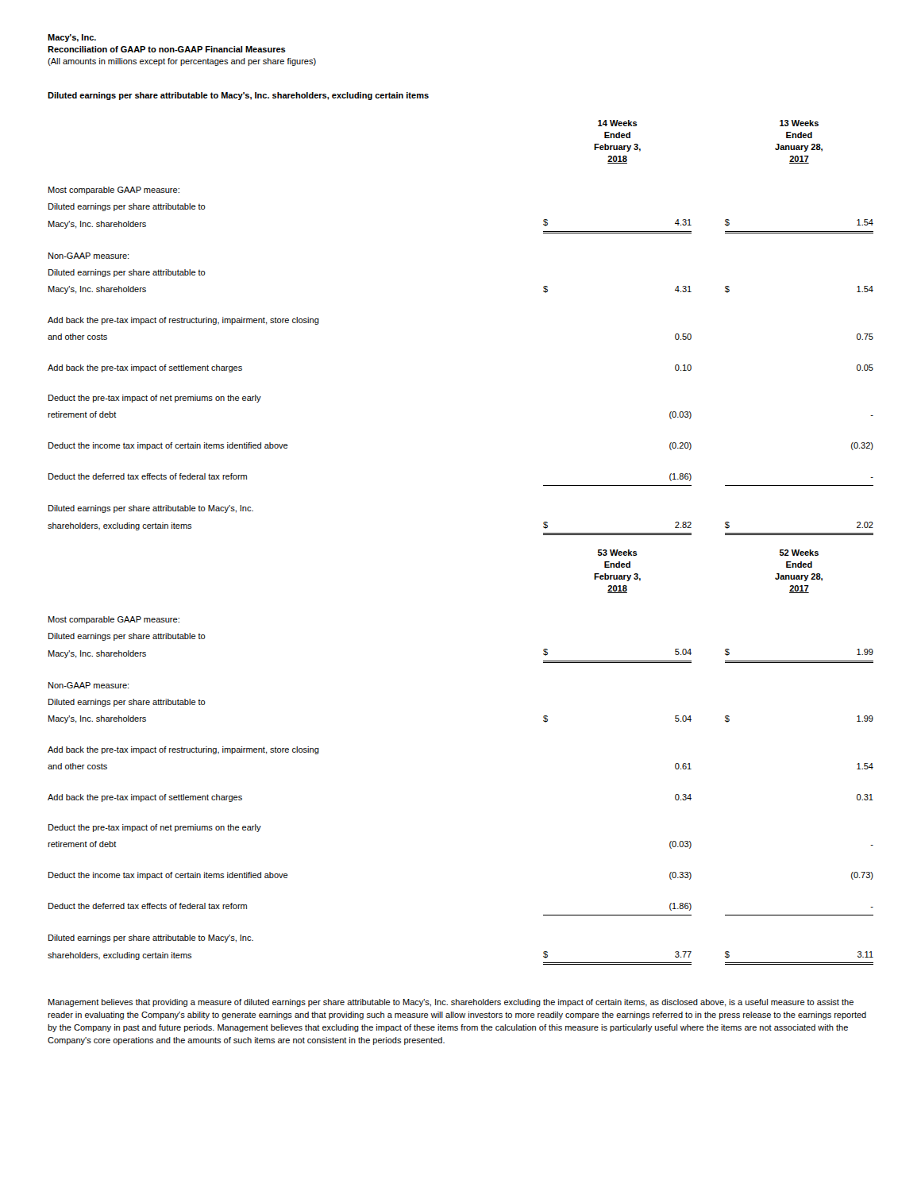Macy's, Inc.
Reconciliation of GAAP to non-GAAP Financial Measures
(All amounts in millions except for percentages and per share figures)
Diluted earnings per share attributable to Macy's, Inc. shareholders, excluding certain items
| | | 14 Weeks Ended February 3, 2018 | | 13 Weeks Ended January 28, 2017 |
| Most comparable GAAP measure: | | | | | | |
| Diluted earnings per share attributable to | | | | | | |
| Macy's, Inc. shareholders | | $ | 4.31 | | $ | 1.54 |
| Non-GAAP measure: | | | | | | |
| Diluted earnings per share attributable to | | | | | | |
| Macy's, Inc. shareholders | | $ | 4.31 | | $ | 1.54 |
| Add back the pre-tax impact of restructuring, impairment, store closing | | | | | | |
| and other costs | | | 0.50 | | | 0.75 |
| Add back the pre-tax impact of settlement charges | | | 0.10 | | | 0.05 |
| Deduct the pre-tax impact of net premiums on the early | | | | | | |
| retirement of debt | | | (0.03) | | | - |
| Deduct the income tax impact of certain items identified above | | | (0.20) | | | (0.32) |
| Deduct the deferred tax effects of federal tax reform | | | (1.86) | | | - |
| Diluted earnings per share attributable to Macy's, Inc. | | | | | | |
| shareholders, excluding certain items | | $ | 2.82 | | $ | 2.02 |
| | | 53 Weeks Ended February 3, 2018 | | 52 Weeks Ended January 28, 2017 |
| Most comparable GAAP measure: | | | | | | |
| Diluted earnings per share attributable to | | | | | | |
| Macy's, Inc. shareholders | | $ | 5.04 | | $ | 1.99 |
| Non-GAAP measure: | | | | | | |
| Diluted earnings per share attributable to | | | | | | |
| Macy's, Inc. shareholders | | $ | 5.04 | | $ | 1.99 |
| Add back the pre-tax impact of restructuring, impairment, store closing | | | | | | |
| and other costs | | | 0.61 | | | 1.54 |
| Add back the pre-tax impact of settlement charges | | | 0.34 | | | 0.31 |
| Deduct the pre-tax impact of net premiums on the early | | | | | | |
| retirement of debt | | | (0.03) | | | - |
| Deduct the income tax impact of certain items identified above | | | (0.33) | | | (0.73) |
| Deduct the deferred tax effects of federal tax reform | | | (1.86) | | | - |
| Diluted earnings per share attributable to Macy's, Inc. | | | | | | |
| shareholders, excluding certain items | | $ | 3.77 | | $ | 3.11 |
Management believes that providing a measure of diluted earnings per share attributable to Macy's, Inc. shareholders excluding the impact of certain items, as disclosed above, is a useful measure to assist the reader in evaluating the Company's ability to generate earnings and that providing such a measure will allow investors to more readily compare the earnings referred to in the press release to the earnings reported by the Company in past and future periods. Management believes that excluding the impact of these items from the calculation of this measure is particularly useful where the items are not associated with the Company's core operations and the amounts of such items are not consistent in the periods presented.